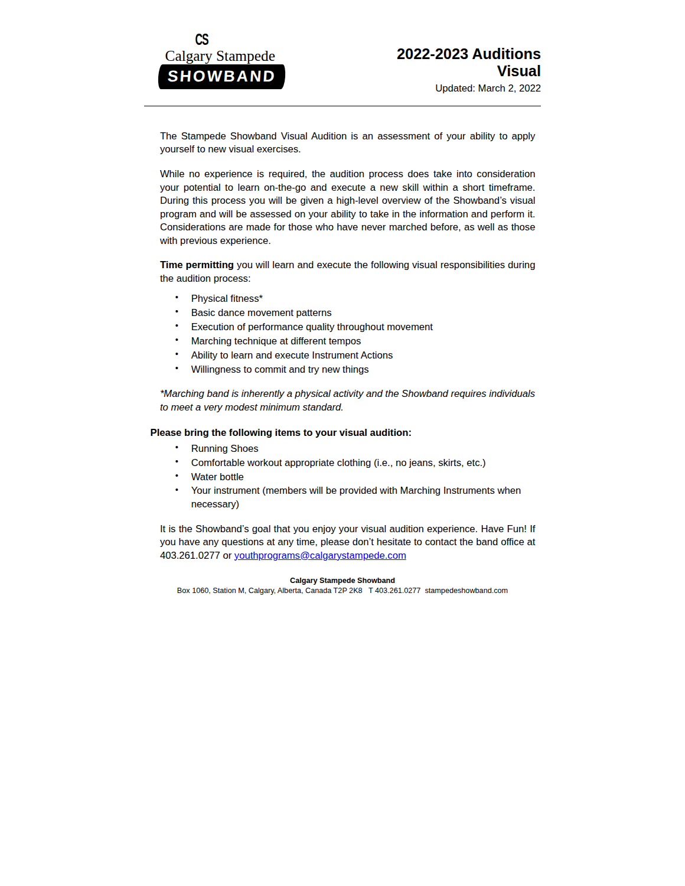CS
Calgary Stampede
SHOWBAND
2022-2023 Auditions
Visual
Updated: March 2, 2022
The Stampede Showband Visual Audition is an assessment of your ability to apply yourself to new visual exercises.
While no experience is required, the audition process does take into consideration your potential to learn on-the-go and execute a new skill within a short timeframe. During this process you will be given a high-level overview of the Showband’s visual program and will be assessed on your ability to take in the information and perform it. Considerations are made for those who have never marched before, as well as those with previous experience.
Time permitting you will learn and execute the following visual responsibilities during the audition process:
Physical fitness*
Basic dance movement patterns
Execution of performance quality throughout movement
Marching technique at different tempos
Ability to learn and execute Instrument Actions
Willingness to commit and try new things
*Marching band is inherently a physical activity and the Showband requires individuals to meet a very modest minimum standard.
Please bring the following items to your visual audition:
Running Shoes
Comfortable workout appropriate clothing (i.e., no jeans, skirts, etc.)
Water bottle
Your instrument (members will be provided with Marching Instruments when necessary)
It is the Showband’s goal that you enjoy your visual audition experience. Have Fun! If you have any questions at any time, please don’t hesitate to contact the band office at 403.261.0277 or youthprograms@calgarystampede.com
Calgary Stampede Showband
Box 1060, Station M, Calgary, Alberta, Canada T2P 2K8 T 403.261.0277 stampedeshowband.com